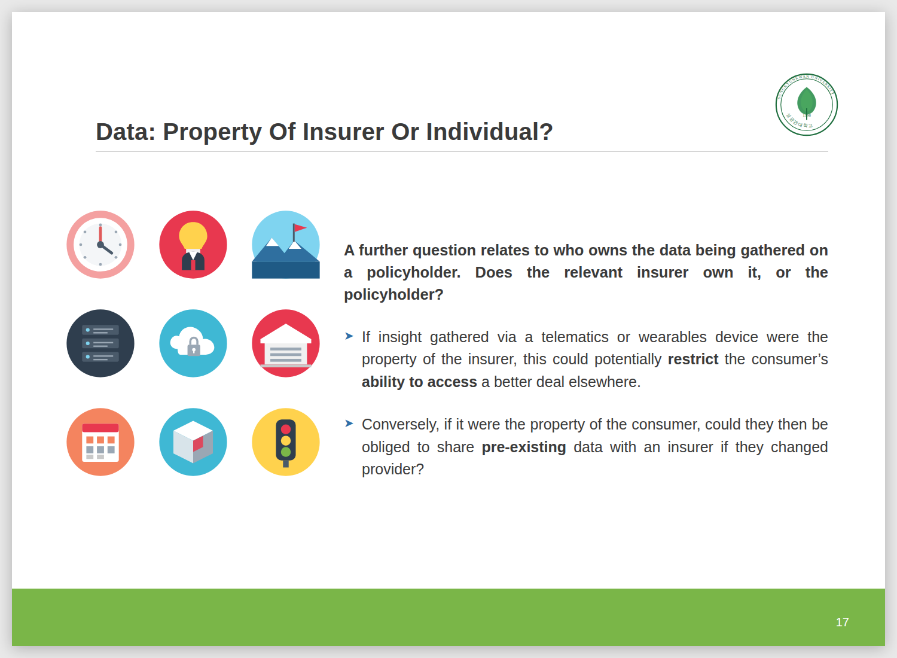1398 SUNGKYUNKWAN UNIVERSITY 성균관대학교
Data: Property Of Insurer Or Individual?
A further question relates to who owns the data being gathered on a policyholder. Does the relevant insurer own it, or the policyholder?
If insight gathered via a telematics or wearables device were the property of the insurer, this could potentially restrict the consumer’s ability to access a better deal elsewhere.
Conversely, if it were the property of the consumer, could they then be obliged to share pre-existing data with an insurer if they changed provider?
17